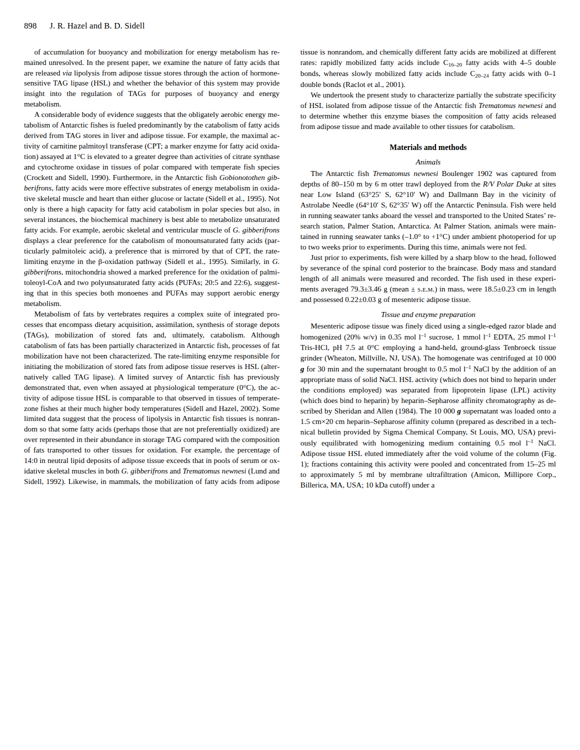898 J. R. Hazel and B. D. Sidell
of accumulation for buoyancy and mobilization for energy metabolism has remained unresolved. In the present paper, we examine the nature of fatty acids that are released via lipolysis from adipose tissue stores through the action of hormone-sensitive TAG lipase (HSL) and whether the behavior of this system may provide insight into the regulation of TAGs for purposes of buoyancy and energy metabolism.
A considerable body of evidence suggests that the obligately aerobic energy metabolism of Antarctic fishes is fueled predominantly by the catabolism of fatty acids derived from TAG stores in liver and adipose tissue. For example, the maximal activity of carnitine palmitoyl transferase (CPT; a marker enzyme for fatty acid oxidation) assayed at 1°C is elevated to a greater degree than activities of citrate synthase and cytochrome oxidase in tissues of polar compared with temperate fish species (Crockett and Sidell, 1990). Furthermore, in the Antarctic fish Gobionotothen gibberifrons, fatty acids were more effective substrates of energy metabolism in oxidative skeletal muscle and heart than either glucose or lactate (Sidell et al., 1995). Not only is there a high capacity for fatty acid catabolism in polar species but also, in several instances, the biochemical machinery is best able to metabolize unsaturated fatty acids. For example, aerobic skeletal and ventricular muscle of G. gibberifrons displays a clear preference for the catabolism of monounsaturated fatty acids (particularly palmitoleic acid), a preference that is mirrored by that of CPT, the rate-limiting enzyme in the β-oxidation pathway (Sidell et al., 1995). Similarly, in G. gibberifrons, mitochondria showed a marked preference for the oxidation of palmitoleoyl-CoA and two polyunsaturated fatty acids (PUFAs; 20:5 and 22:6), suggesting that in this species both monoenes and PUFAs may support aerobic energy metabolism.
Metabolism of fats by vertebrates requires a complex suite of integrated processes that encompass dietary acquisition, assimilation, synthesis of storage depots (TAGs), mobilization of stored fats and, ultimately, catabolism. Although catabolism of fats has been partially characterized in Antarctic fish, processes of fat mobilization have not been characterized. The rate-limiting enzyme responsible for initiating the mobilization of stored fats from adipose tissue reserves is HSL (alternatively called TAG lipase). A limited survey of Antarctic fish has previously demonstrated that, even when assayed at physiological temperature (0°C), the activity of adipose tissue HSL is comparable to that observed in tissues of temperate-zone fishes at their much higher body temperatures (Sidell and Hazel, 2002). Some limited data suggest that the process of lipolysis in Antarctic fish tissues is nonrandom so that some fatty acids (perhaps those that are not preferentially oxidized) are over represented in their abundance in storage TAG compared with the composition of fats transported to other tissues for oxidation. For example, the percentage of 14:0 in neutral lipid deposits of adipose tissue exceeds that in pools of serum or oxidative skeletal muscles in both G. gibberifrons and Trematomus newnesi (Lund and Sidell, 1992). Likewise, in mammals, the mobilization of fatty acids from adipose tissue is nonrandom, and chemically different fatty acids are mobilized at different rates: rapidly mobilized fatty acids include C16–20 fatty acids with 4–5 double bonds, whereas slowly mobilized fatty acids include C20–24 fatty acids with 0–1 double bonds (Raclot et al., 2001).
We undertook the present study to characterize partially the substrate specificity of HSL isolated from adipose tissue of the Antarctic fish Trematomus newnesi and to determine whether this enzyme biases the composition of fatty acids released from adipose tissue and made available to other tissues for catabolism.
Materials and methods
Animals
The Antarctic fish Trematomus newnesi Boulenger 1902 was captured from depths of 80–150 m by 6 m otter trawl deployed from the R/V Polar Duke at sites near Low Island (63°25′ S, 62°10′ W) and Dallmann Bay in the vicinity of Astrolabe Needle (64°10′ S, 62°35′ W) off the Antarctic Peninsula. Fish were held in running seawater tanks aboard the vessel and transported to the United States’ research station, Palmer Station, Antarctica. At Palmer Station, animals were maintained in running seawater tanks (–1.0° to +1°C) under ambient photoperiod for up to two weeks prior to experiments. During this time, animals were not fed.
Just prior to experiments, fish were killed by a sharp blow to the head, followed by severance of the spinal cord posterior to the braincase. Body mass and standard length of all animals were measured and recorded. The fish used in these experiments averaged 79.3±3.46 g (mean ± s.e.m.) in mass, were 18.5±0.23 cm in length and possessed 0.22±0.03 g of mesenteric adipose tissue.
Tissue and enzyme preparation
Mesenteric adipose tissue was finely diced using a single-edged razor blade and homogenized (20% w/v) in 0.35 mol l–1 sucrose, 1 mmol l–1 EDTA, 25 mmol l–1 Tris-HCl, pH 7.5 at 0°C employing a hand-held, ground-glass Tenbroeck tissue grinder (Wheaton, Millville, NJ, USA). The homogenate was centrifuged at 10 000 g for 30 min and the supernatant brought to 0.5 mol l–1 NaCl by the addition of an appropriate mass of solid NaCl. HSL activity (which does not bind to heparin under the conditions employed) was separated from lipoprotein lipase (LPL) activity (which does bind to heparin) by heparin–Sepharose affinity chromatography as described by Sheridan and Allen (1984). The 10 000 g supernatant was loaded onto a 1.5 cm×20 cm heparin–Sepharose affinity column (prepared as described in a technical bulletin provided by Sigma Chemical Company, St Louis, MO, USA) previously equilibrated with homogenizing medium containing 0.5 mol l–1 NaCl. Adipose tissue HSL eluted immediately after the void volume of the column (Fig. 1); fractions containing this activity were pooled and concentrated from 15–25 ml to approximately 5 ml by membrane ultrafiltration (Amicon, Millipore Corp., Billerica, MA, USA; 10 kDa cutoff) under a